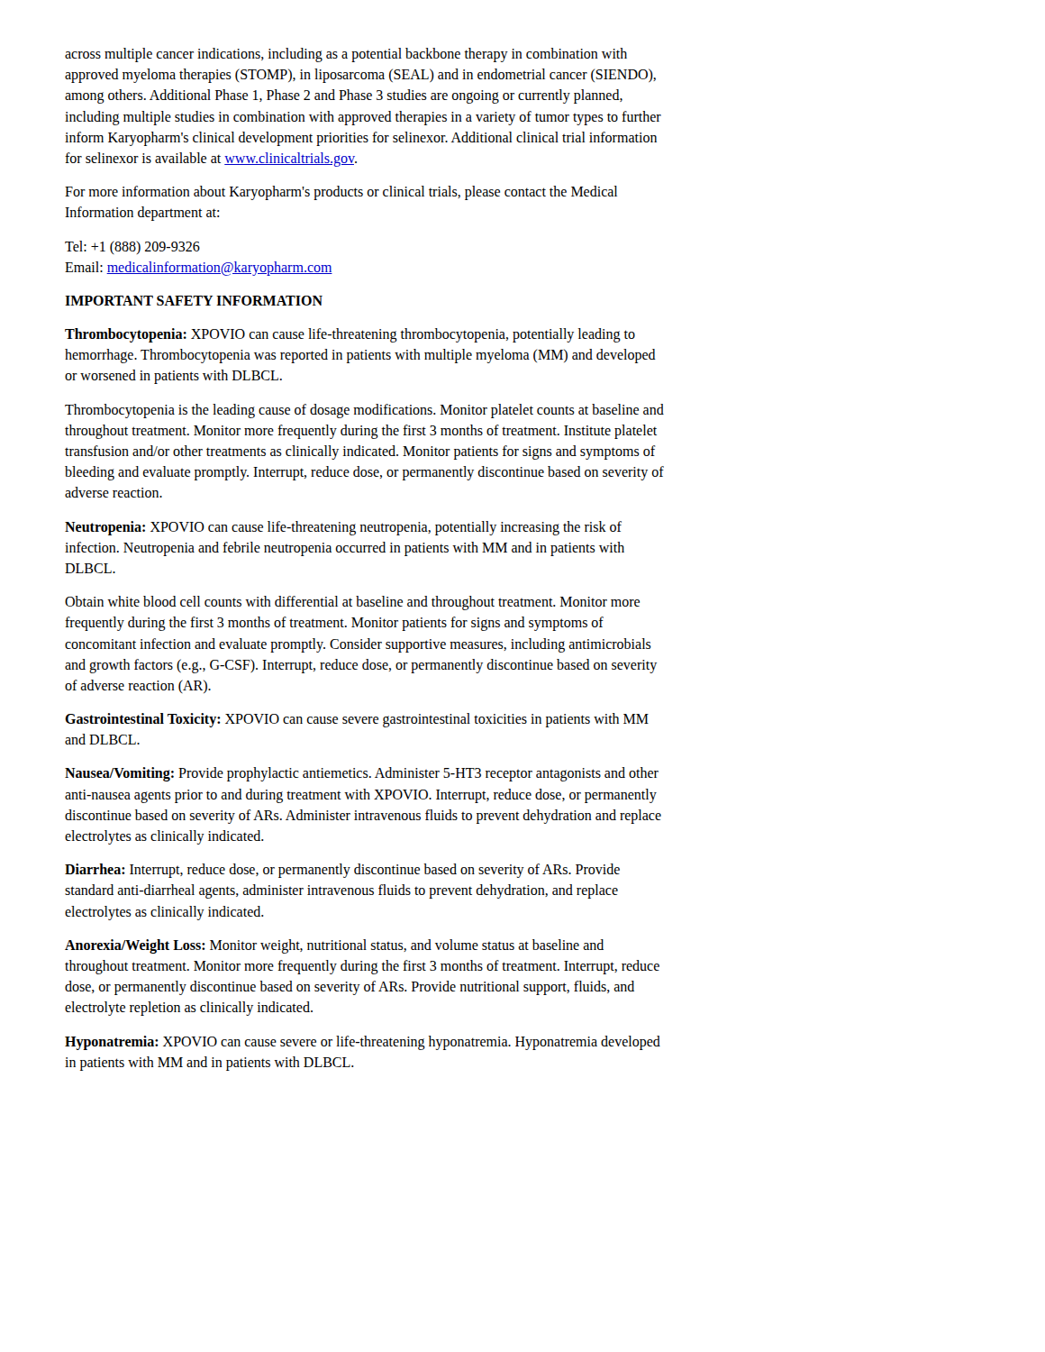across multiple cancer indications, including as a potential backbone therapy in combination with approved myeloma therapies (STOMP), in liposarcoma (SEAL) and in endometrial cancer (SIENDO), among others. Additional Phase 1, Phase 2 and Phase 3 studies are ongoing or currently planned, including multiple studies in combination with approved therapies in a variety of tumor types to further inform Karyopharm's clinical development priorities for selinexor. Additional clinical trial information for selinexor is available at www.clinicaltrials.gov.
For more information about Karyopharm's products or clinical trials, please contact the Medical Information department at:
Tel: +1 (888) 209-9326
Email: medicalinformation@karyopharm.com
IMPORTANT SAFETY INFORMATION
Thrombocytopenia: XPOVIO can cause life-threatening thrombocytopenia, potentially leading to hemorrhage. Thrombocytopenia was reported in patients with multiple myeloma (MM) and developed or worsened in patients with DLBCL.
Thrombocytopenia is the leading cause of dosage modifications. Monitor platelet counts at baseline and throughout treatment. Monitor more frequently during the first 3 months of treatment. Institute platelet transfusion and/or other treatments as clinically indicated. Monitor patients for signs and symptoms of bleeding and evaluate promptly. Interrupt, reduce dose, or permanently discontinue based on severity of adverse reaction.
Neutropenia: XPOVIO can cause life-threatening neutropenia, potentially increasing the risk of infection. Neutropenia and febrile neutropenia occurred in patients with MM and in patients with DLBCL.
Obtain white blood cell counts with differential at baseline and throughout treatment. Monitor more frequently during the first 3 months of treatment. Monitor patients for signs and symptoms of concomitant infection and evaluate promptly. Consider supportive measures, including antimicrobials and growth factors (e.g., G-CSF). Interrupt, reduce dose, or permanently discontinue based on severity of adverse reaction (AR).
Gastrointestinal Toxicity: XPOVIO can cause severe gastrointestinal toxicities in patients with MM and DLBCL.
Nausea/Vomiting: Provide prophylactic antiemetics. Administer 5-HT3 receptor antagonists and other anti-nausea agents prior to and during treatment with XPOVIO. Interrupt, reduce dose, or permanently discontinue based on severity of ARs. Administer intravenous fluids to prevent dehydration and replace electrolytes as clinically indicated.
Diarrhea: Interrupt, reduce dose, or permanently discontinue based on severity of ARs. Provide standard anti-diarrheal agents, administer intravenous fluids to prevent dehydration, and replace electrolytes as clinically indicated.
Anorexia/Weight Loss: Monitor weight, nutritional status, and volume status at baseline and throughout treatment. Monitor more frequently during the first 3 months of treatment. Interrupt, reduce dose, or permanently discontinue based on severity of ARs. Provide nutritional support, fluids, and electrolyte repletion as clinically indicated.
Hyponatremia: XPOVIO can cause severe or life-threatening hyponatremia. Hyponatremia developed in patients with MM and in patients with DLBCL.